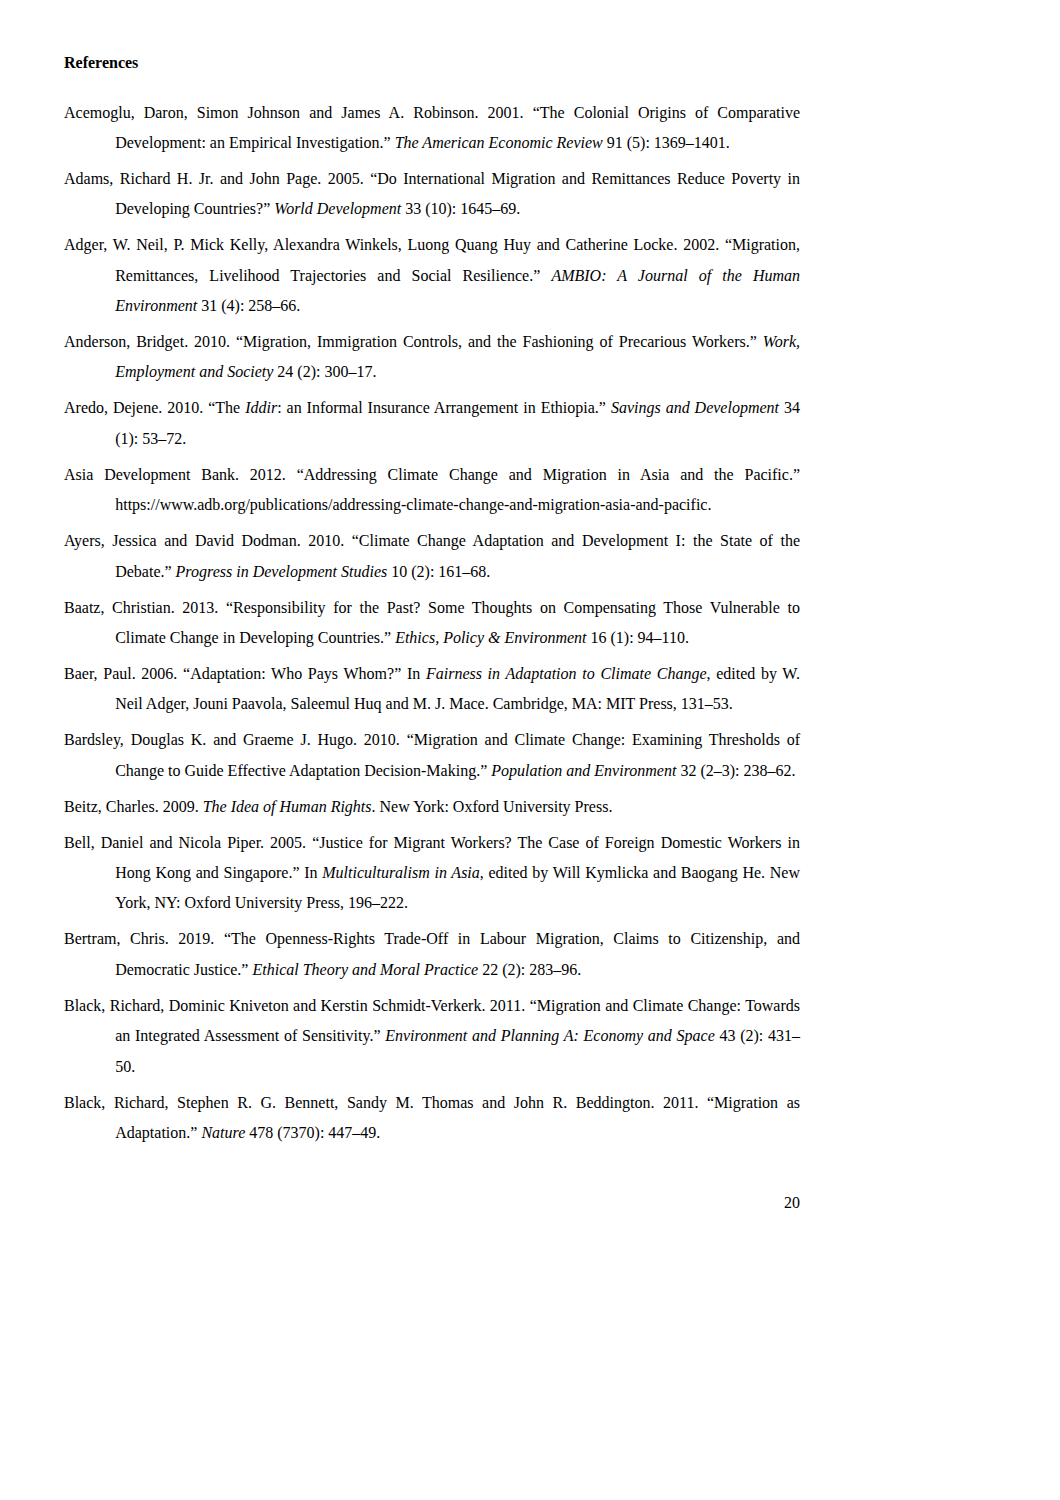References
Acemoglu, Daron, Simon Johnson and James A. Robinson. 2001. “The Colonial Origins of Comparative Development: an Empirical Investigation.” The American Economic Review 91 (5): 1369–1401.
Adams, Richard H. Jr. and John Page. 2005. “Do International Migration and Remittances Reduce Poverty in Developing Countries?” World Development 33 (10): 1645–69.
Adger, W. Neil, P. Mick Kelly, Alexandra Winkels, Luong Quang Huy and Catherine Locke. 2002. “Migration, Remittances, Livelihood Trajectories and Social Resilience.” AMBIO: A Journal of the Human Environment 31 (4): 258–66.
Anderson, Bridget. 2010. “Migration, Immigration Controls, and the Fashioning of Precarious Workers.” Work, Employment and Society 24 (2): 300–17.
Aredo, Dejene. 2010. “The Iddir: an Informal Insurance Arrangement in Ethiopia.” Savings and Development 34 (1): 53–72.
Asia Development Bank. 2012. “Addressing Climate Change and Migration in Asia and the Pacific.” https://www.adb.org/publications/addressing-climate-change-and-migration-asia-and-pacific.
Ayers, Jessica and David Dodman. 2010. “Climate Change Adaptation and Development I: the State of the Debate.” Progress in Development Studies 10 (2): 161–68.
Baatz, Christian. 2013. “Responsibility for the Past? Some Thoughts on Compensating Those Vulnerable to Climate Change in Developing Countries.” Ethics, Policy & Environment 16 (1): 94–110.
Baer, Paul. 2006. “Adaptation: Who Pays Whom?” In Fairness in Adaptation to Climate Change, edited by W. Neil Adger, Jouni Paavola, Saleemul Huq and M. J. Mace. Cambridge, MA: MIT Press, 131–53.
Bardsley, Douglas K. and Graeme J. Hugo. 2010. “Migration and Climate Change: Examining Thresholds of Change to Guide Effective Adaptation Decision-Making.” Population and Environment 32 (2–3): 238–62.
Beitz, Charles. 2009. The Idea of Human Rights. New York: Oxford University Press.
Bell, Daniel and Nicola Piper. 2005. “Justice for Migrant Workers? The Case of Foreign Domestic Workers in Hong Kong and Singapore.” In Multiculturalism in Asia, edited by Will Kymlicka and Baogang He. New York, NY: Oxford University Press, 196–222.
Bertram, Chris. 2019. “The Openness-Rights Trade-Off in Labour Migration, Claims to Citizenship, and Democratic Justice.” Ethical Theory and Moral Practice 22 (2): 283–96.
Black, Richard, Dominic Kniveton and Kerstin Schmidt-Verkerk. 2011. “Migration and Climate Change: Towards an Integrated Assessment of Sensitivity.” Environment and Planning A: Economy and Space 43 (2): 431–50.
Black, Richard, Stephen R. G. Bennett, Sandy M. Thomas and John R. Beddington. 2011. “Migration as Adaptation.” Nature 478 (7370): 447–49.
20